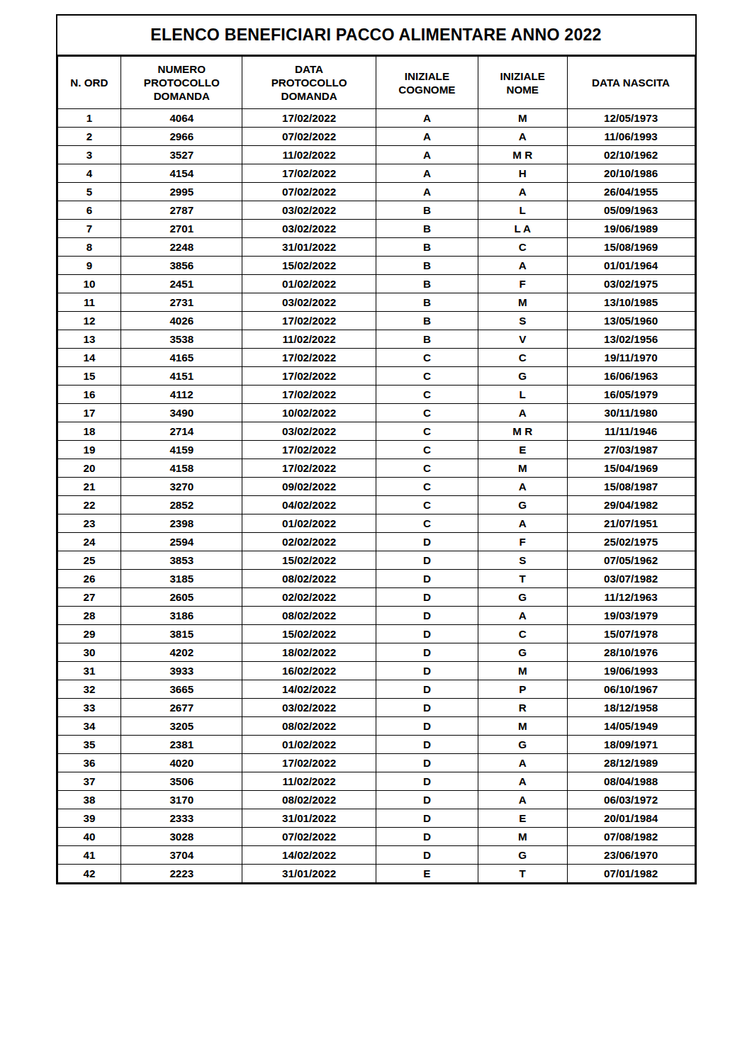ELENCO BENEFICIARI PACCO ALIMENTARE ANNO 2022
| N. ORD | NUMERO PROTOCOLLO DOMANDA | DATA PROTOCOLLO DOMANDA | INIZIALE COGNOME | INIZIALE NOME | DATA NASCITA |
| --- | --- | --- | --- | --- | --- |
| 1 | 4064 | 17/02/2022 | A | M | 12/05/1973 |
| 2 | 2966 | 07/02/2022 | A | A | 11/06/1993 |
| 3 | 3527 | 11/02/2022 | A | M R | 02/10/1962 |
| 4 | 4154 | 17/02/2022 | A | H | 20/10/1986 |
| 5 | 2995 | 07/02/2022 | A | A | 26/04/1955 |
| 6 | 2787 | 03/02/2022 | B | L | 05/09/1963 |
| 7 | 2701 | 03/02/2022 | B | L A | 19/06/1989 |
| 8 | 2248 | 31/01/2022 | B | C | 15/08/1969 |
| 9 | 3856 | 15/02/2022 | B | A | 01/01/1964 |
| 10 | 2451 | 01/02/2022 | B | F | 03/02/1975 |
| 11 | 2731 | 03/02/2022 | B | M | 13/10/1985 |
| 12 | 4026 | 17/02/2022 | B | S | 13/05/1960 |
| 13 | 3538 | 11/02/2022 | B | V | 13/02/1956 |
| 14 | 4165 | 17/02/2022 | C | C | 19/11/1970 |
| 15 | 4151 | 17/02/2022 | C | G | 16/06/1963 |
| 16 | 4112 | 17/02/2022 | C | L | 16/05/1979 |
| 17 | 3490 | 10/02/2022 | C | A | 30/11/1980 |
| 18 | 2714 | 03/02/2022 | C | M R | 11/11/1946 |
| 19 | 4159 | 17/02/2022 | C | E | 27/03/1987 |
| 20 | 4158 | 17/02/2022 | C | M | 15/04/1969 |
| 21 | 3270 | 09/02/2022 | C | A | 15/08/1987 |
| 22 | 2852 | 04/02/2022 | C | G | 29/04/1982 |
| 23 | 2398 | 01/02/2022 | C | A | 21/07/1951 |
| 24 | 2594 | 02/02/2022 | D | F | 25/02/1975 |
| 25 | 3853 | 15/02/2022 | D | S | 07/05/1962 |
| 26 | 3185 | 08/02/2022 | D | T | 03/07/1982 |
| 27 | 2605 | 02/02/2022 | D | G | 11/12/1963 |
| 28 | 3186 | 08/02/2022 | D | A | 19/03/1979 |
| 29 | 3815 | 15/02/2022 | D | C | 15/07/1978 |
| 30 | 4202 | 18/02/2022 | D | G | 28/10/1976 |
| 31 | 3933 | 16/02/2022 | D | M | 19/06/1993 |
| 32 | 3665 | 14/02/2022 | D | P | 06/10/1967 |
| 33 | 2677 | 03/02/2022 | D | R | 18/12/1958 |
| 34 | 3205 | 08/02/2022 | D | M | 14/05/1949 |
| 35 | 2381 | 01/02/2022 | D | G | 18/09/1971 |
| 36 | 4020 | 17/02/2022 | D | A | 28/12/1989 |
| 37 | 3506 | 11/02/2022 | D | A | 08/04/1988 |
| 38 | 3170 | 08/02/2022 | D | A | 06/03/1972 |
| 39 | 2333 | 31/01/2022 | D | E | 20/01/1984 |
| 40 | 3028 | 07/02/2022 | D | M | 07/08/1982 |
| 41 | 3704 | 14/02/2022 | D | G | 23/06/1970 |
| 42 | 2223 | 31/01/2022 | E | T | 07/01/1982 |